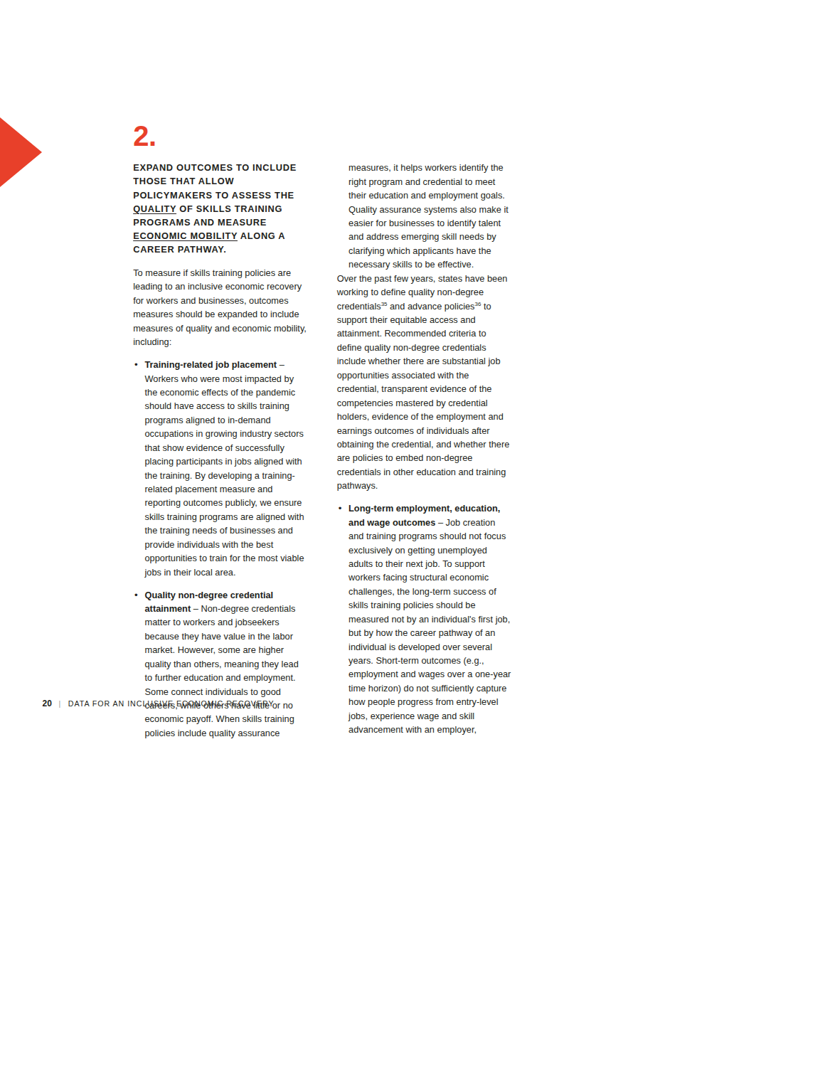2.
Expand outcomes to include those that allow policymakers to assess the quality of skills training programs and measure economic mobility along a career pathway.
To measure if skills training policies are leading to an inclusive economic recovery for workers and businesses, outcomes measures should be expanded to include measures of quality and economic mobility, including:
Training-related job placement – Workers who were most impacted by the economic effects of the pandemic should have access to skills training programs aligned to in-demand occupations in growing industry sectors that show evidence of successfully placing participants in jobs aligned with the training. By developing a training-related placement measure and reporting outcomes publicly, we ensure skills training programs are aligned with the training needs of businesses and provide individuals with the best opportunities to train for the most viable jobs in their local area.
Quality non-degree credential attainment – Non-degree credentials matter to workers and jobseekers because they have value in the labor market. However, some are higher quality than others, meaning they lead to further education and employment. Some connect individuals to good careers, while others have little or no economic payoff. When skills training policies include quality assurance measures, it helps workers identify the right program and credential to meet their education and employment goals. Quality assurance systems also make it easier for businesses to identify talent and address emerging skill needs by clarifying which applicants have the necessary skills to be effective.
Over the past few years, states have been working to define quality non-degree credentials35 and advance policies36 to support their equitable access and attainment. Recommended criteria to define quality non-degree credentials include whether there are substantial job opportunities associated with the credential, transparent evidence of the competencies mastered by credential holders, evidence of the employment and earnings outcomes of individuals after obtaining the credential, and whether there are policies to embed non-degree credentials in other education and training pathways.
Long-term employment, education, and wage outcomes – Job creation and training programs should not focus exclusively on getting unemployed adults to their next job. To support workers facing structural economic challenges, the long-term success of skills training policies should be measured not by an individual's first job, but by how the career pathway of an individual is developed over several years. Short-term outcomes (e.g., employment and wages over a one-year time horizon) do not sufficiently capture how people progress from entry-level jobs, experience wage and skill advancement with an employer,
20 | Data for an Inclusive Economic Recovery